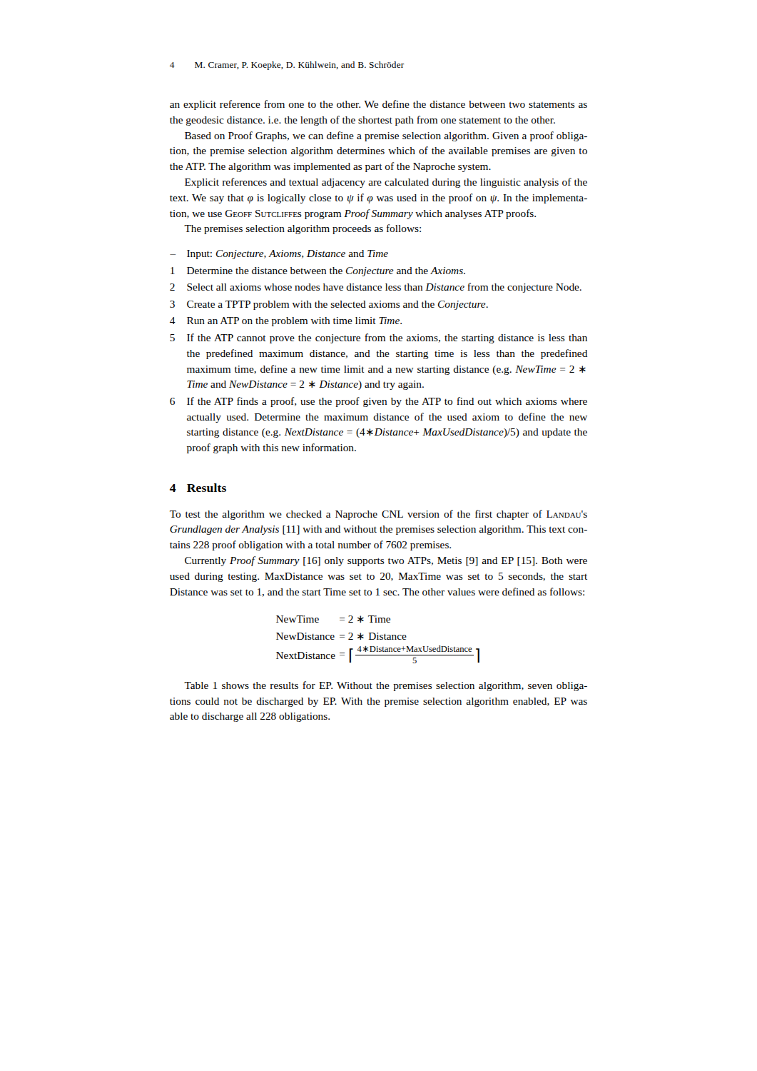4 M. Cramer, P. Koepke, D. Kühlwein, and B. Schröder
an explicit reference from one to the other. We define the distance between two statements as the geodesic distance. i.e. the length of the shortest path from one statement to the other.
Based on Proof Graphs, we can define a premise selection algorithm. Given a proof obligation, the premise selection algorithm determines which of the available premises are given to the ATP. The algorithm was implemented as part of the Naproche system.
Explicit references and textual adjacency are calculated during the linguistic analysis of the text. We say that φ is logically close to ψ if φ was used in the proof on ψ. In the implementation, we use Geoff Sutcliffes program Proof Summary which analyses ATP proofs.
The premises selection algorithm proceeds as follows:
–Input: Conjecture, Axioms, Distance and Time
1 Determine the distance between the Conjecture and the Axioms.
2 Select all axioms whose nodes have distance less than Distance from the conjecture Node.
3 Create a TPTP problem with the selected axioms and the Conjecture.
4 Run an ATP on the problem with time limit Time.
5 If the ATP cannot prove the conjecture from the axioms, the starting distance is less than the predefined maximum distance, and the starting time is less than the predefined maximum time, define a new time limit and a new starting distance (e.g. NewTime = 2 ∗ Time and NewDistance = 2 ∗ Distance) and try again.
6 If the ATP finds a proof, use the proof given by the ATP to find out which axioms where actually used. Determine the maximum distance of the used axiom to define the new starting distance (e.g. NextDistance = (4∗Distance+ MaxUsedDistance)/5) and update the proof graph with this new information.
4 Results
To test the algorithm we checked a Naproche CNL version of the first chapter of Landau's Grundlagen der Analysis [11] with and without the premises selection algorithm. This text contains 228 proof obligation with a total number of 7602 premises.
Currently Proof Summary [16] only supports two ATPs, Metis [9] and EP [15]. Both were used during testing. MaxDistance was set to 20, MaxTime was set to 5 seconds, the start Distance was set to 1, and the start Time set to 1 sec. The other values were defined as follows:
| NewTime | = 2 ∗ Time |
| NewDistance | = 2 ∗ Distance |
| NextDistance | = ⌈ 4∗Distance+MaxUsedDistance 5 ⌉ |
Table 1 shows the results for EP. Without the premises selection algorithm, seven obligations could not be discharged by EP. With the premise selection algorithm enabled, EP was able to discharge all 228 obligations.